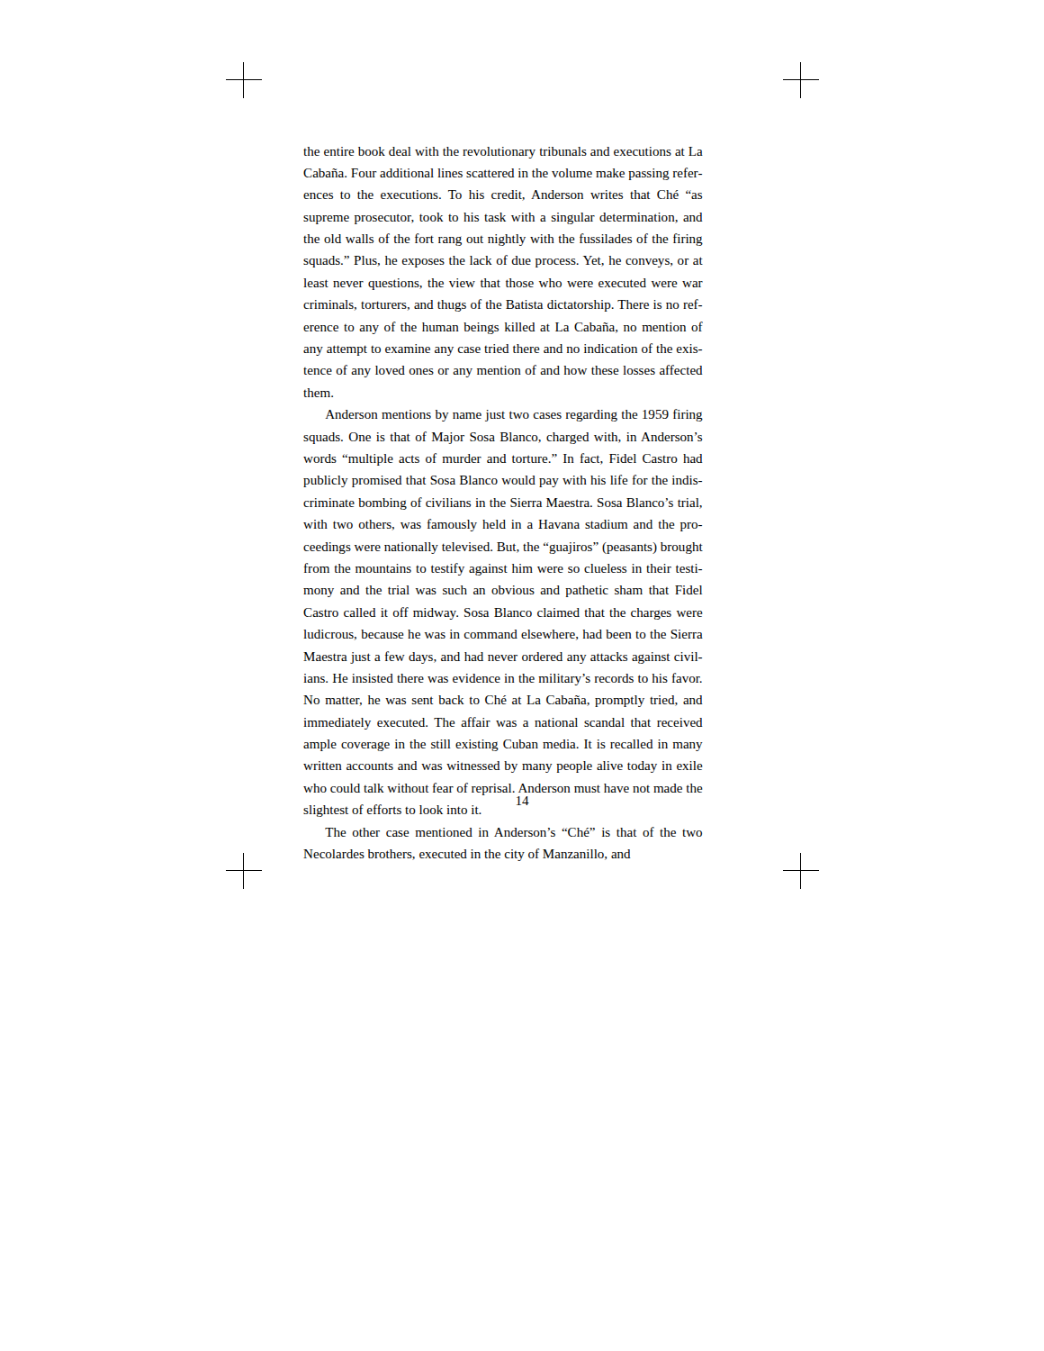the entire book deal with the revolutionary tribunals and executions at La Cabaña. Four additional lines scattered in the volume make passing references to the executions. To his credit, Anderson writes that Ché “as supreme prosecutor, took to his task with a singular determination, and the old walls of the fort rang out nightly with the fussilades of the firing squads.” Plus, he exposes the lack of due process. Yet, he conveys, or at least never questions, the view that those who were executed were war criminals, torturers, and thugs of the Batista dictatorship. There is no reference to any of the human beings killed at La Cabaña, no mention of any attempt to examine any case tried there and no indication of the existence of any loved ones or any mention of and how these losses affected them.
Anderson mentions by name just two cases regarding the 1959 firing squads. One is that of Major Sosa Blanco, charged with, in Anderson’s words “multiple acts of murder and torture.” In fact, Fidel Castro had publicly promised that Sosa Blanco would pay with his life for the indiscriminate bombing of civilians in the Sierra Maestra. Sosa Blanco’s trial, with two others, was famously held in a Havana stadium and the proceedings were nationally televised. But, the “guajiros” (peasants) brought from the mountains to testify against him were so clueless in their testimony and the trial was such an obvious and pathetic sham that Fidel Castro called it off midway. Sosa Blanco claimed that the charges were ludicrous, because he was in command elsewhere, had been to the Sierra Maestra just a few days, and had never ordered any attacks against civilians. He insisted there was evidence in the military’s records to his favor. No matter, he was sent back to Ché at La Cabaña, promptly tried, and immediately executed. The affair was a national scandal that received ample coverage in the still existing Cuban media. It is recalled in many written accounts and was witnessed by many people alive today in exile who could talk without fear of reprisal. Anderson must have not made the slightest of efforts to look into it.
The other case mentioned in Anderson’s “Ché” is that of the two Necolardes brothers, executed in the city of Manzanillo, and
14